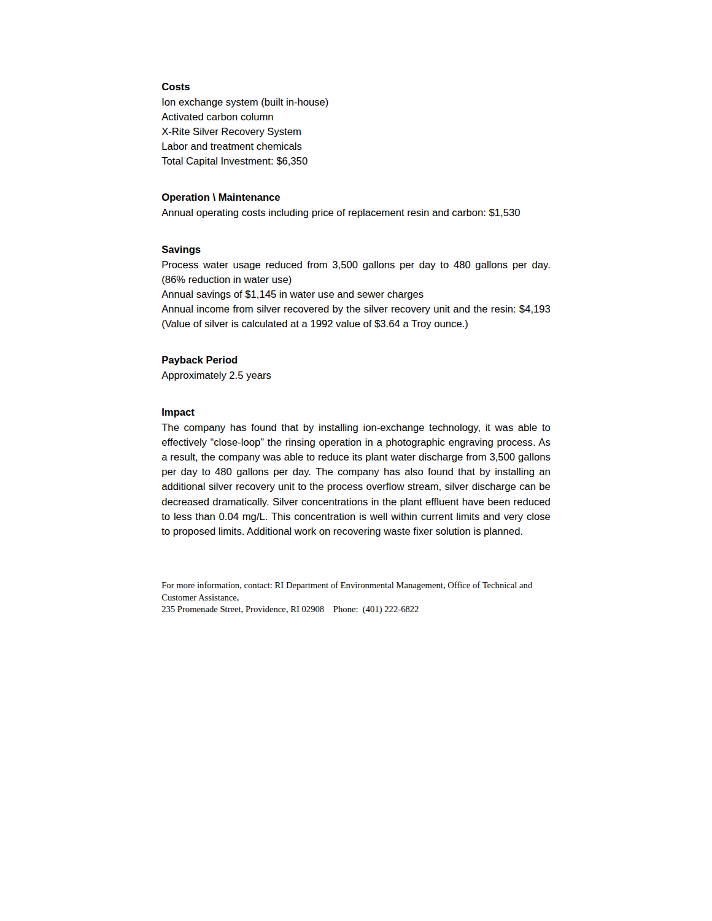Costs
Ion exchange system (built in-house)
Activated carbon column
X-Rite Silver Recovery System
Labor and treatment chemicals
Total Capital Investment: $6,350
Operation \ Maintenance
Annual operating costs including price of replacement resin and carbon: $1,530
Savings
Process water usage reduced from 3,500 gallons per day to 480 gallons per day. (86% reduction in water use)
Annual savings of $1,145 in water use and sewer charges
Annual income from silver recovered by the silver recovery unit and the resin: $4,193 (Value of silver is calculated at a 1992 value of $3.64 a Troy ounce.)
Payback Period
Approximately 2.5 years
Impact
The company has found that by installing ion-exchange technology, it was able to effectively “close-loop" the rinsing operation in a photographic engraving process. As a result, the company was able to reduce its plant water discharge from 3,500 gallons per day to 480 gallons per day. The company has also found that by installing an additional silver recovery unit to the process overflow stream, silver discharge can be decreased dramatically. Silver concentrations in the plant effluent have been reduced to less than 0.04 mg/L. This concentration is well within current limits and very close to proposed limits. Additional work on recovering waste fixer solution is planned.
For more information, contact: RI Department of Environmental Management, Office of Technical and Customer Assistance,
235 Promenade Street, Providence, RI 02908 Phone: (401) 222-6822